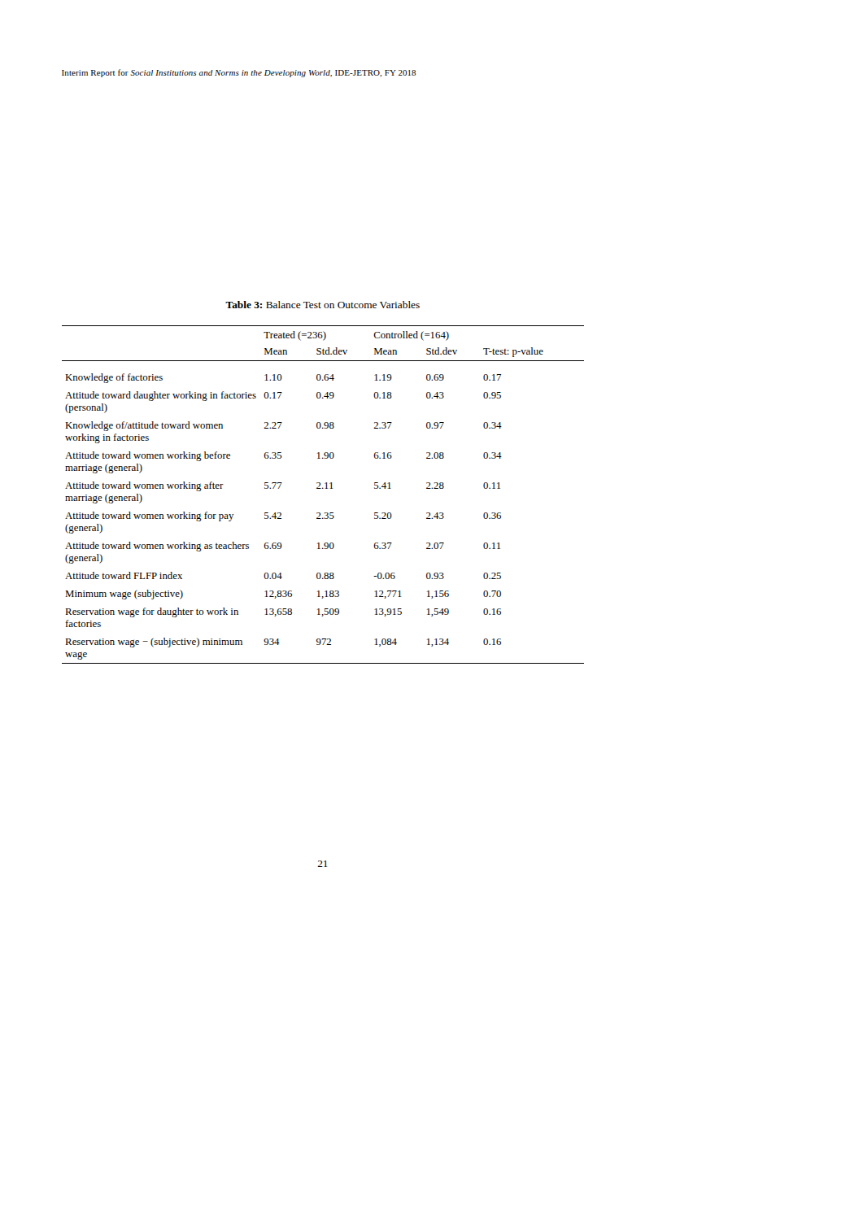Interim Report for Social Institutions and Norms in the Developing World, IDE-JETRO, FY 2018
Table 3: Balance Test on Outcome Variables
| | Treated (=236) | Controlled (=164) | |
| | Mean | Std.dev | Mean | Std.dev | T-test: p-value |
| Knowledge of factories | 1.10 | 0.64 | 1.19 | 0.69 | 0.17 |
| Attitude toward daughter working in factories (personal) | 0.17 | 0.49 | 0.18 | 0.43 | 0.95 |
| Knowledge of/attitude toward women working in factories | 2.27 | 0.98 | 2.37 | 0.97 | 0.34 |
| Attitude toward women working before marriage (general) | 6.35 | 1.90 | 6.16 | 2.08 | 0.34 |
| Attitude toward women working after marriage (general) | 5.77 | 2.11 | 5.41 | 2.28 | 0.11 |
| Attitude toward women working for pay (general) | 5.42 | 2.35 | 5.20 | 2.43 | 0.36 |
| Attitude toward women working as teachers (general) | 6.69 | 1.90 | 6.37 | 2.07 | 0.11 |
| Attitude toward FLFP index | 0.04 | 0.88 | -0.06 | 0.93 | 0.25 |
| Minimum wage (subjective) | 12,836 | 1,183 | 12,771 | 1,156 | 0.70 |
| Reservation wage for daughter to work in factories | 13,658 | 1,509 | 13,915 | 1,549 | 0.16 |
| Reservation wage − (subjective) minimum wage | 934 | 972 | 1,084 | 1,134 | 0.16 |
21